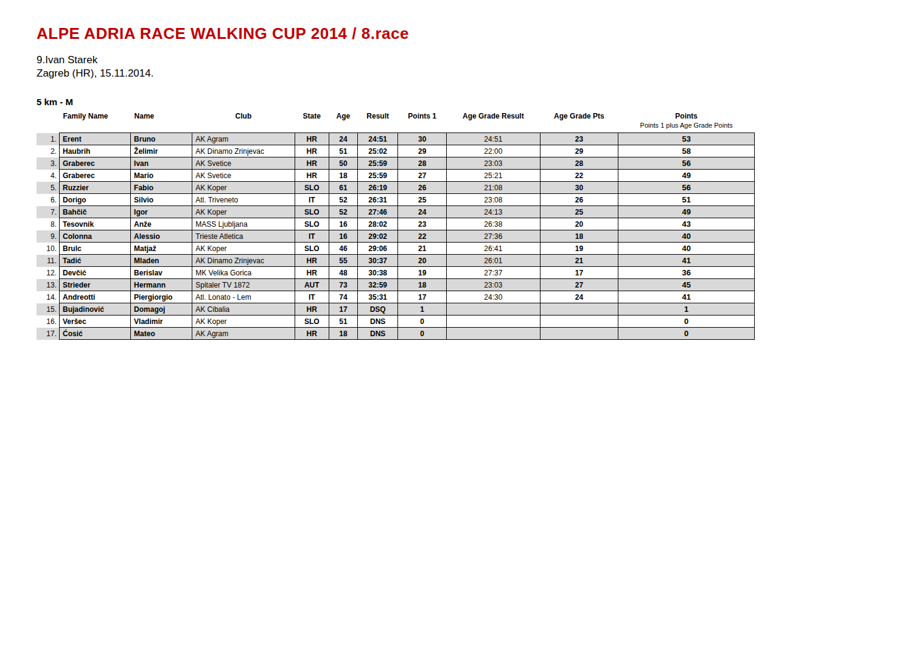ALPE ADRIA RACE WALKING CUP 2014 / 8.race
9.Ivan Starek
Zagreb (HR), 15.11.2014.
5 km - M
| | Family Name | Name | Club | State | Age | Result | Points 1 | Age Grade Result | Age Grade Pts | Points |
| --- | --- | --- | --- | --- | --- | --- | --- | --- | --- | --- |
| | Points 1 plus Age Grade Points |
| 1. | Erent | Bruno | AK Agram | HR | 24 | 24:51 | 30 | 24:51 | 23 | 53 |
| 2. | Haubrih | Želimir | AK Dinamo Zrinjevac | HR | 51 | 25:02 | 29 | 22:00 | 29 | 58 |
| 3. | Graberec | Ivan | AK Svetice | HR | 50 | 25:59 | 28 | 23:03 | 28 | 56 |
| 4. | Graberec | Mario | AK Svetice | HR | 18 | 25:59 | 27 | 25:21 | 22 | 49 |
| 5. | Ruzzier | Fabio | AK Koper | SLO | 61 | 26:19 | 26 | 21:08 | 30 | 56 |
| 6. | Dorigo | Silvio | Atl. Triveneto | IT | 52 | 26:31 | 25 | 23:08 | 26 | 51 |
| 7. | Bahčič | Igor | AK Koper | SLO | 52 | 27:46 | 24 | 24:13 | 25 | 49 |
| 8. | Tesovnik | Anže | MASS Ljubljana | SLO | 16 | 28:02 | 23 | 26:38 | 20 | 43 |
| 9. | Colonna | Alessio | Trieste Atletica | IT | 16 | 29:02 | 22 | 27:36 | 18 | 40 |
| 10. | Brulc | Matjaž | AK Koper | SLO | 46 | 29:06 | 21 | 26:41 | 19 | 40 |
| 11. | Tadić | Mladen | AK Dinamo Zrinjevac | HR | 55 | 30:37 | 20 | 26:01 | 21 | 41 |
| 12. | Devčić | Berislav | MK Velika Gorica | HR | 48 | 30:38 | 19 | 27:37 | 17 | 36 |
| 13. | Strieder | Hermann | Spitaler TV 1872 | AUT | 73 | 32:59 | 18 | 23:03 | 27 | 45 |
| 14. | Andreotti | Piergiorgio | Atl. Lonato - Lem | IT | 74 | 35:31 | 17 | 24:30 | 24 | 41 |
| 15. | Bujadinović | Domagoj | AK Cibalia | HR | 17 | DSQ | 1 | | | 1 |
| 16. | Veršec | Vladimir | AK Koper | SLO | 51 | DNS | 0 | | | 0 |
| 17. | Ćosić | Mateo | AK Agram | HR | 18 | DNS | 0 | | | 0 |